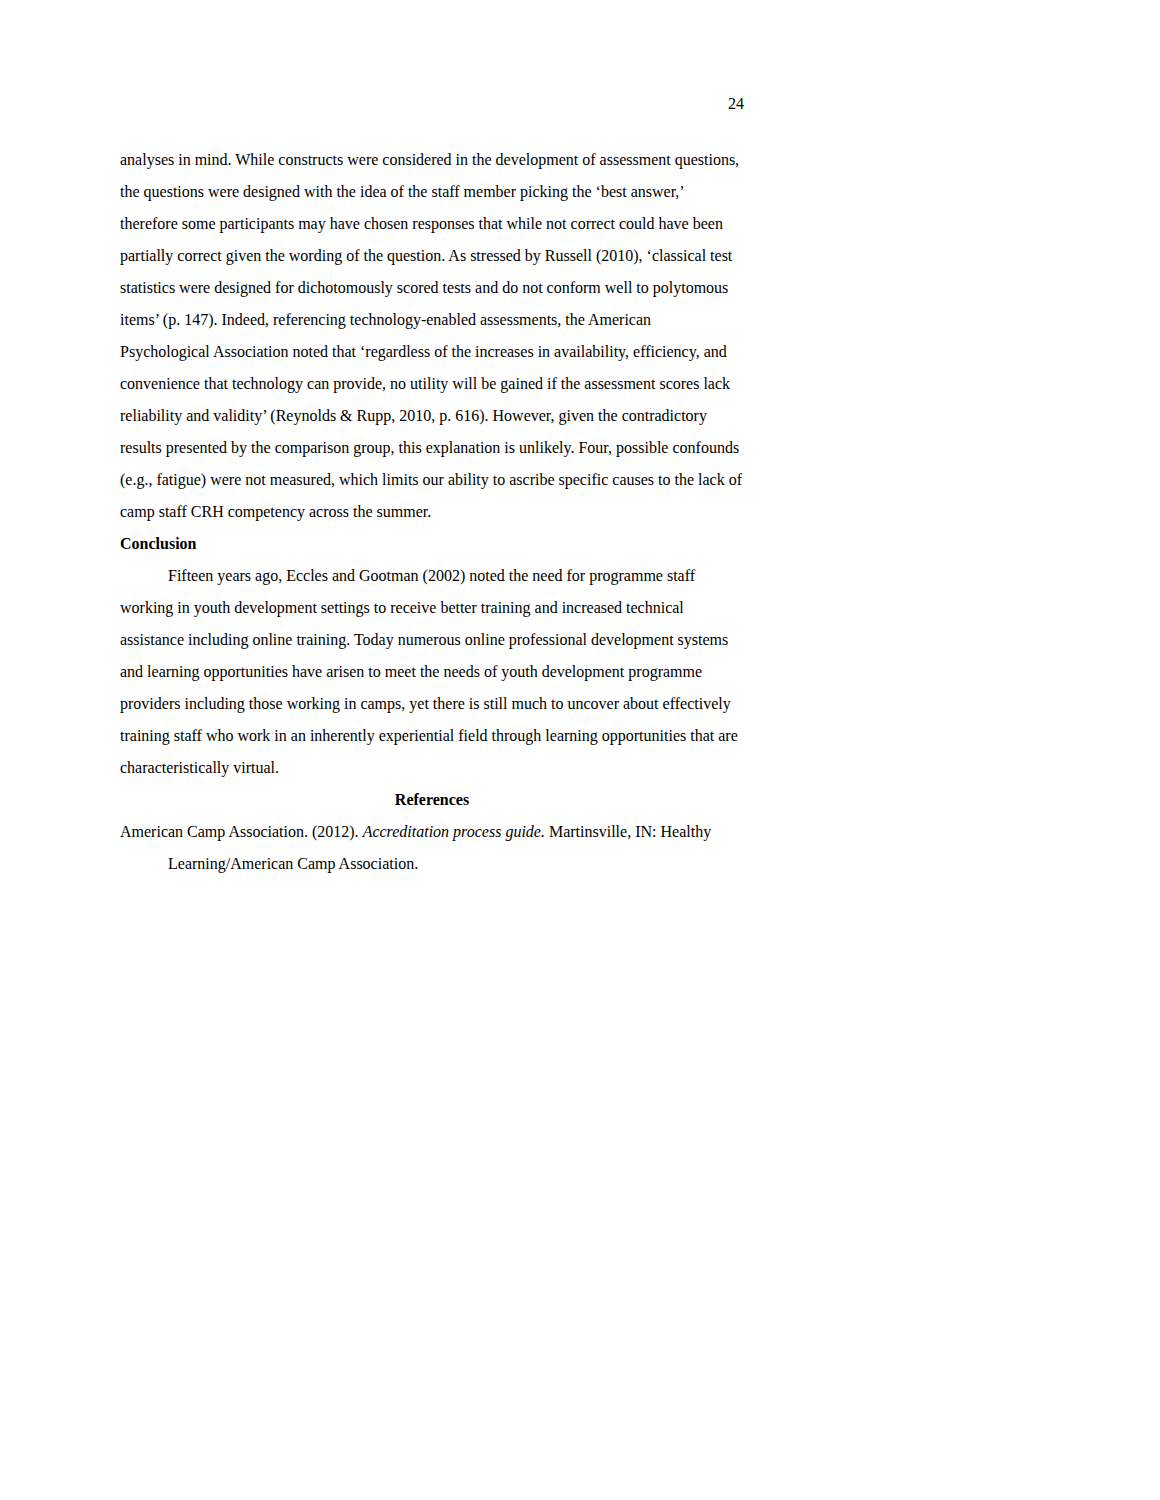24
analyses in mind. While constructs were considered in the development of assessment questions, the questions were designed with the idea of the staff member picking the ‘best answer,’ therefore some participants may have chosen responses that while not correct could have been partially correct given the wording of the question. As stressed by Russell (2010), ‘classical test statistics were designed for dichotomously scored tests and do not conform well to polytomous items’ (p. 147). Indeed, referencing technology-enabled assessments, the American Psychological Association noted that ‘regardless of the increases in availability, efficiency, and convenience that technology can provide, no utility will be gained if the assessment scores lack reliability and validity’ (Reynolds & Rupp, 2010, p. 616). However, given the contradictory results presented by the comparison group, this explanation is unlikely. Four, possible confounds (e.g., fatigue) were not measured, which limits our ability to ascribe specific causes to the lack of camp staff CRH competency across the summer.
Conclusion
Fifteen years ago, Eccles and Gootman (2002) noted the need for programme staff working in youth development settings to receive better training and increased technical assistance including online training. Today numerous online professional development systems and learning opportunities have arisen to meet the needs of youth development programme providers including those working in camps, yet there is still much to uncover about effectively training staff who work in an inherently experiential field through learning opportunities that are characteristically virtual.
References
American Camp Association. (2012). Accreditation process guide. Martinsville, IN: Healthy Learning/American Camp Association.